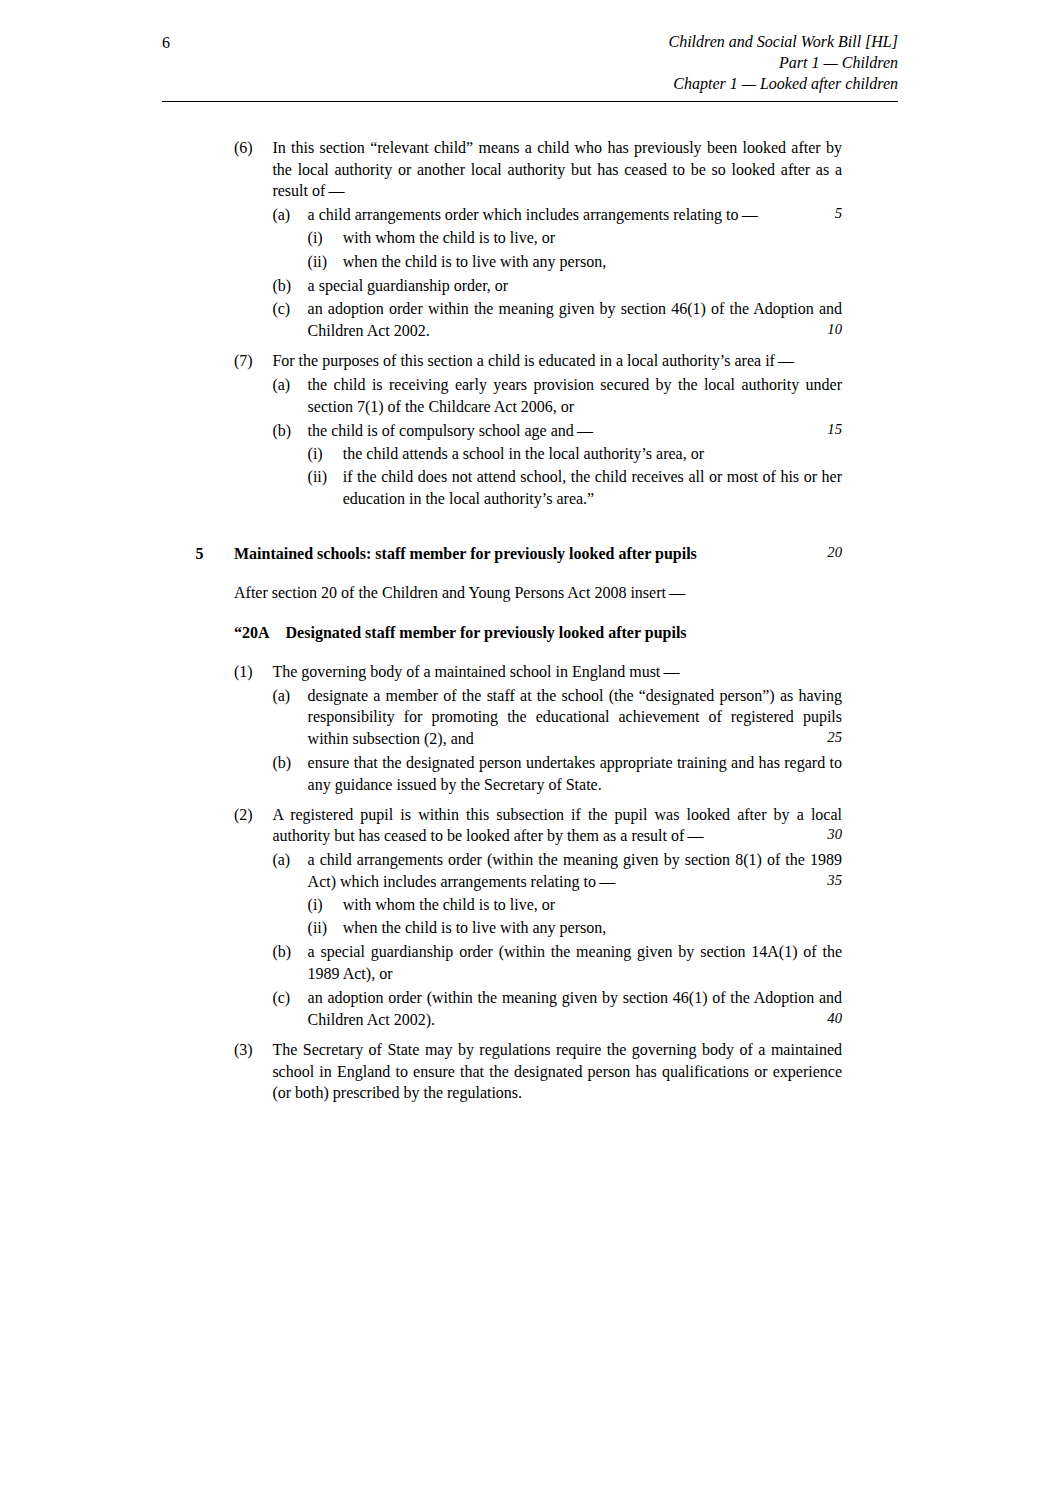6
Children and Social Work Bill [HL]
Part 1 — Children
Chapter 1 — Looked after children
(6)
In this section “relevant child” means a child who has previously been looked after by the local authority or another local authority but has ceased to be so looked after as a result of —
(a)
a child arrangements order which includes arrangements relating to — 5
(i)
with whom the child is to live, or
(ii)
when the child is to live with any person,
(b)
a special guardianship order, or
(c)
an adoption order within the meaning given by section 46(1) of the Adoption and Children Act 2002. 10
(7)
For the purposes of this section a child is educated in a local authority’s area if —
(a)
the child is receiving early years provision secured by the local authority under section 7(1) of the Childcare Act 2006, or
(b)
the child is of compulsory school age and — 15
(i)
the child attends a school in the local authority’s area, or
(ii)
if the child does not attend school, the child receives all or most of his or her education in the local authority’s area.”
5
Maintained schools: staff member for previously looked after pupils
20
After section 20 of the Children and Young Persons Act 2008 insert —
“20A Designated staff member for previously looked after pupils
(1)
The governing body of a maintained school in England must —
(a)
designate a member of the staff at the school (the “designated person”) as having responsibility for promoting the educational achievement of registered pupils within subsection (2), and 25
(b)
ensure that the designated person undertakes appropriate training and has regard to any guidance issued by the Secretary of State.
(2)
A registered pupil is within this subsection if the pupil was looked after by a local authority but has ceased to be looked after by them as a result of — 30
(a)
a child arrangements order (within the meaning given by section 8(1) of the 1989 Act) which includes arrangements relating to — 35
(i)
with whom the child is to live, or
(ii)
when the child is to live with any person,
(b)
a special guardianship order (within the meaning given by section 14A(1) of the 1989 Act), or
(c)
an adoption order (within the meaning given by section 46(1) of the Adoption and Children Act 2002). 40
(3)
The Secretary of State may by regulations require the governing body of a maintained school in England to ensure that the designated person has qualifications or experience (or both) prescribed by the regulations.